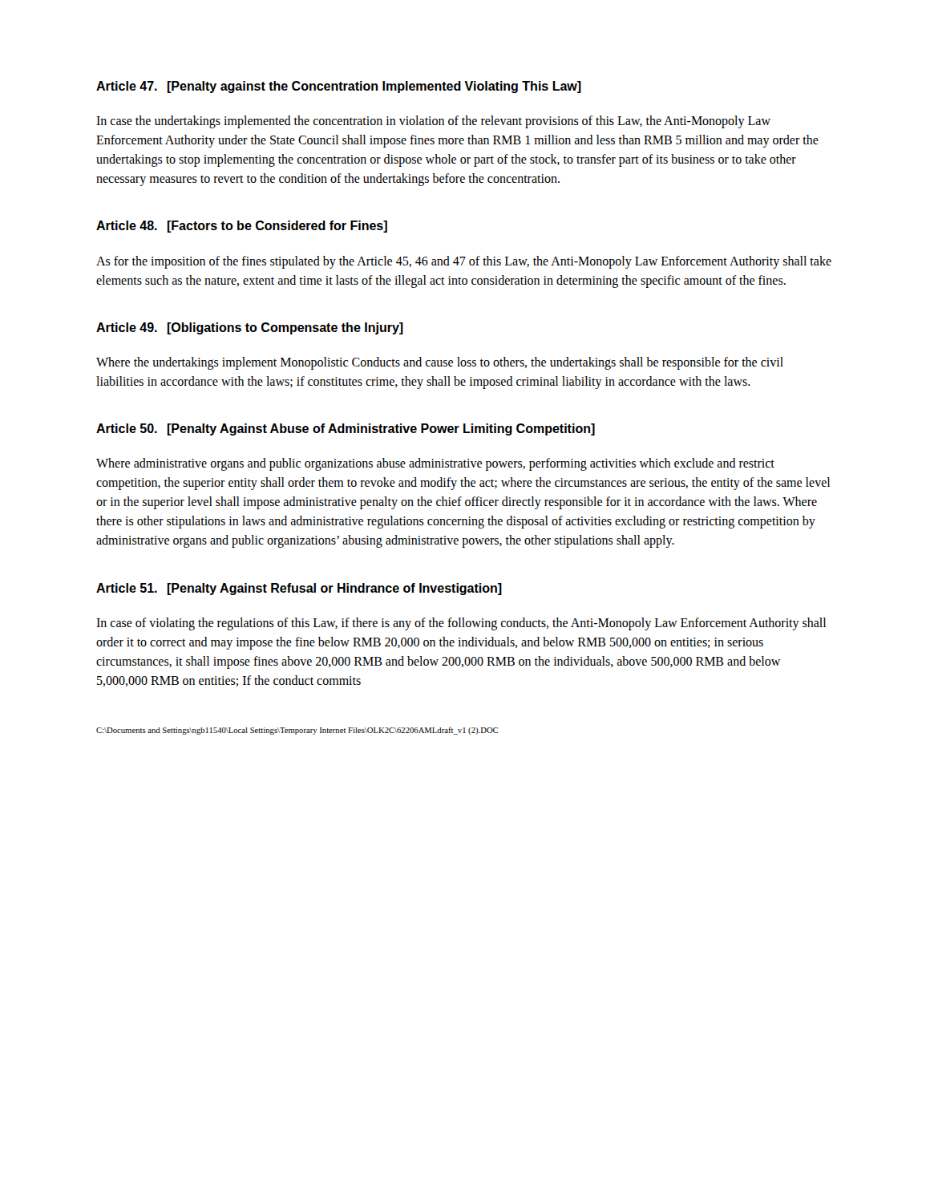Article 47.[Penalty against the Concentration Implemented Violating This Law]
In case the undertakings implemented the concentration in violation of the relevant provisions of this Law, the Anti-Monopoly Law Enforcement Authority under the State Council shall impose fines more than RMB 1 million and less than RMB 5 million and may order the undertakings to stop implementing the concentration or dispose whole or part of the stock, to transfer part of its business or to take other necessary measures to revert to the condition of the undertakings before the concentration.
Article 48.[Factors to be Considered for Fines]
As for the imposition of the fines stipulated by the Article 45, 46 and 47 of this Law, the Anti-Monopoly Law Enforcement Authority shall take elements such as the nature, extent and time it lasts of the illegal act into consideration in determining the specific amount of the fines.
Article 49.[Obligations to Compensate the Injury]
Where the undertakings implement Monopolistic Conducts and cause loss to others, the undertakings shall be responsible for the civil liabilities in accordance with the laws; if constitutes crime, they shall be imposed criminal liability in accordance with the laws.
Article 50.[Penalty Against Abuse of Administrative Power Limiting Competition]
Where administrative organs and public organizations abuse administrative powers, performing activities which exclude and restrict competition, the superior entity shall order them to revoke and modify the act; where the circumstances are serious, the entity of the same level or in the superior level shall impose administrative penalty on the chief officer directly responsible for it in accordance with the laws. Where there is other stipulations in laws and administrative regulations concerning the disposal of activities excluding or restricting competition by administrative organs and public organizations’ abusing administrative powers, the other stipulations shall apply.
Article 51.[Penalty Against Refusal or Hindrance of Investigation]
In case of violating the regulations of this Law, if there is any of the following conducts, the Anti-Monopoly Law Enforcement Authority shall order it to correct and may impose the fine below RMB 20,000 on the individuals, and below RMB 500,000 on entities; in serious circumstances, it shall impose fines above 20,000 RMB and below 200,000 RMB on the individuals, above 500,000 RMB and below 5,000,000 RMB on entities; If the conduct commits
C:\Documents and Settings\ngb11540\Local Settings\Temporary Internet Files\OLK2C\62206AMLdraft_v1 (2).DOC